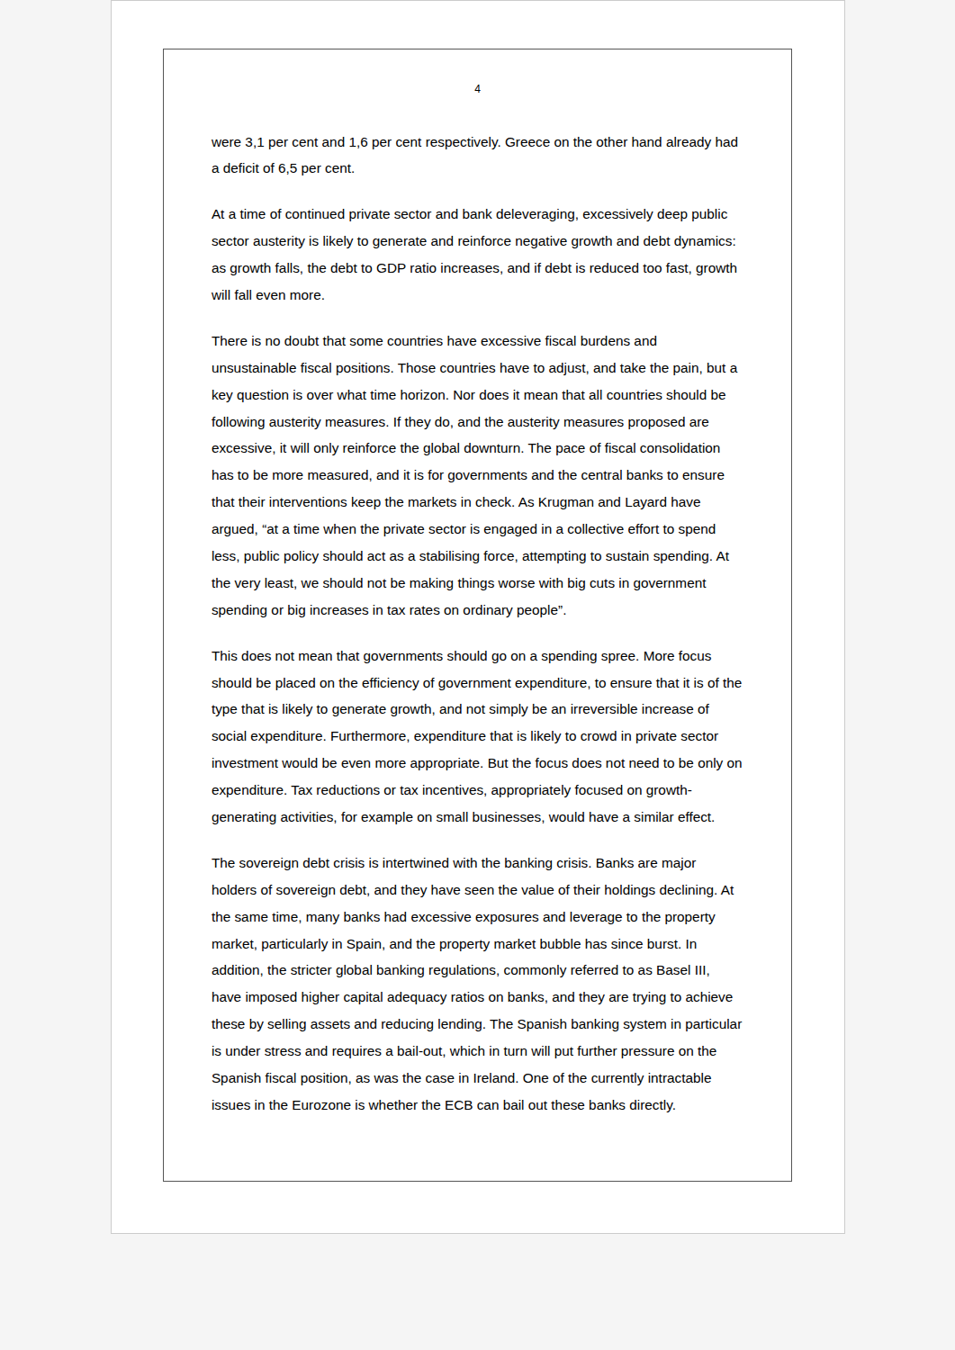4
were 3,1 per cent and 1,6 per cent respectively. Greece on the other hand already had a deficit of 6,5 per cent.
At a time of continued private sector and bank deleveraging, excessively deep public sector austerity is likely to generate and reinforce negative growth and debt dynamics: as growth falls, the debt to GDP ratio increases, and if debt is reduced too fast, growth will fall even more.
There is no doubt that some countries have excessive fiscal burdens and unsustainable fiscal positions. Those countries have to adjust, and take the pain, but a key question is over what time horizon. Nor does it mean that all countries should be following austerity measures. If they do, and the austerity measures proposed are excessive, it will only reinforce the global downturn. The pace of fiscal consolidation has to be more measured, and it is for governments and the central banks to ensure that their interventions keep the markets in check. As Krugman and Layard have argued, “at a time when the private sector is engaged in a collective effort to spend less, public policy should act as a stabilising force, attempting to sustain spending. At the very least, we should not be making things worse with big cuts in government spending or big increases in tax rates on ordinary people”.
This does not mean that governments should go on a spending spree. More focus should be placed on the efficiency of government expenditure, to ensure that it is of the type that is likely to generate growth, and not simply be an irreversible increase of social expenditure. Furthermore, expenditure that is likely to crowd in private sector investment would be even more appropriate. But the focus does not need to be only on expenditure. Tax reductions or tax incentives, appropriately focused on growth-generating activities, for example on small businesses, would have a similar effect.
The sovereign debt crisis is intertwined with the banking crisis. Banks are major holders of sovereign debt, and they have seen the value of their holdings declining. At the same time, many banks had excessive exposures and leverage to the property market, particularly in Spain, and the property market bubble has since burst. In addition, the stricter global banking regulations, commonly referred to as Basel III, have imposed higher capital adequacy ratios on banks, and they are trying to achieve these by selling assets and reducing lending. The Spanish banking system in particular is under stress and requires a bail-out, which in turn will put further pressure on the Spanish fiscal position, as was the case in Ireland. One of the currently intractable issues in the Eurozone is whether the ECB can bail out these banks directly.